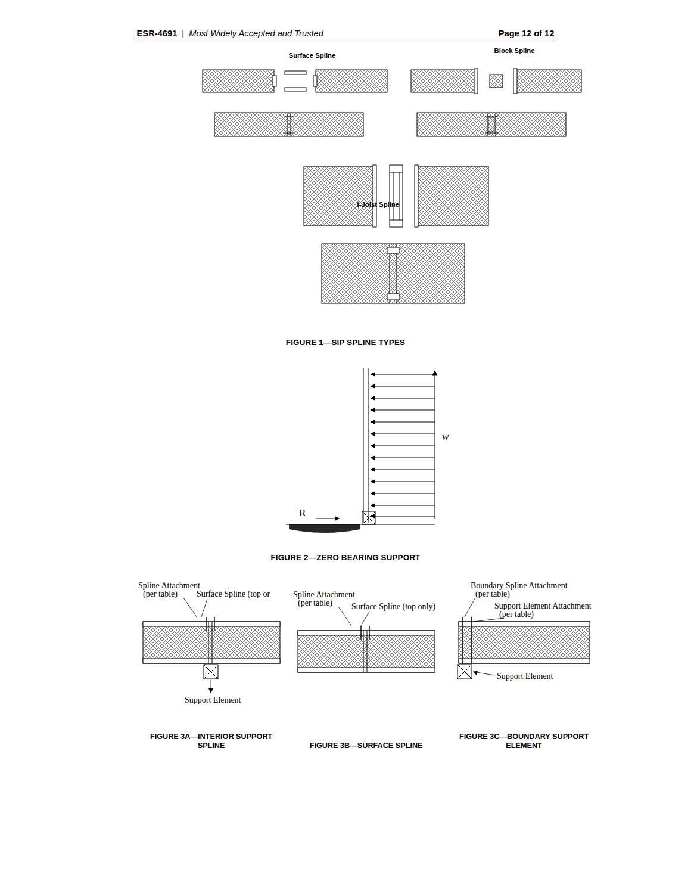ESR-4691 | Most Widely Accepted and Trusted
Page 12 of 12
Surface Spline
Block Spline
I-Joist Spline
FIGURE 1—SIP SPLINE TYPES
w R
FIGURE 2—ZERO BEARING SUPPORT
Spline Attachment (per table) Surface Spline (top or Support Element
FIGURE 3A—INTERIOR SUPPORT
SPLINE
Spline Attachment (per table) Surface Spline (top only)
FIGURE 3B—SURFACE SPLINE
Boundary Spline Attachment (per table) Support Element Attachment (per table) Support Element
FIGURE 3C—BOUNDARY SUPPORT
ELEMENT